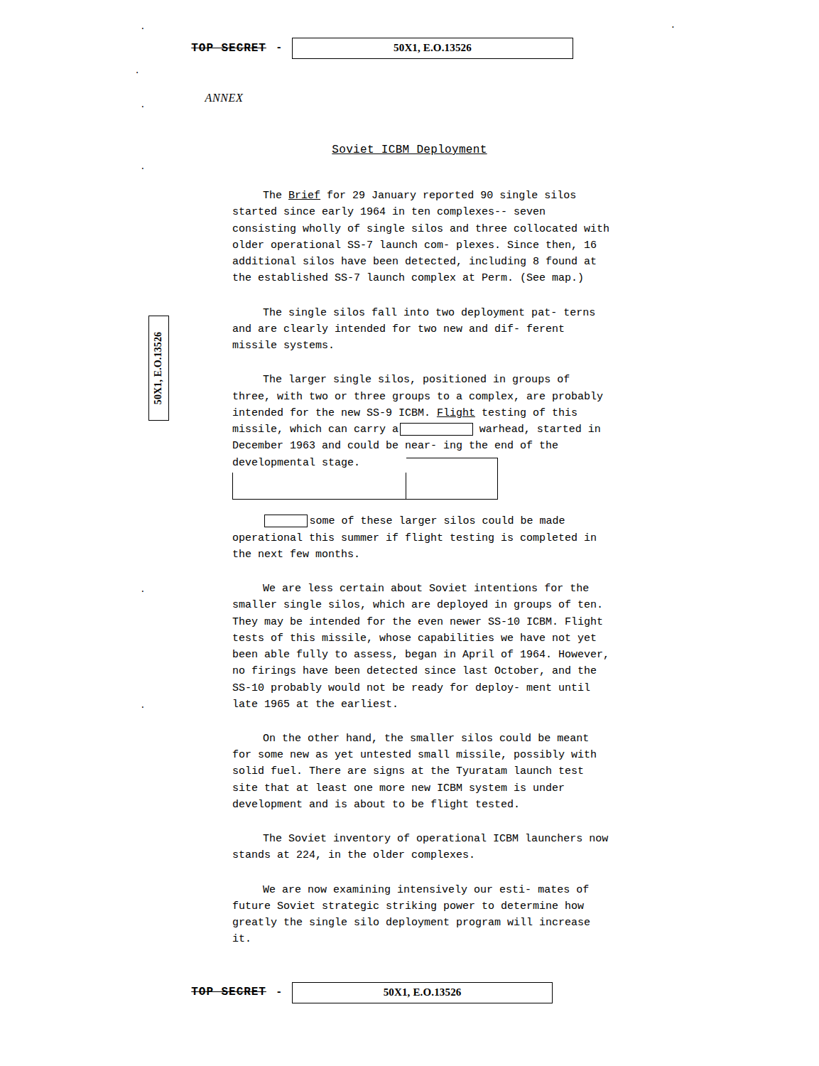.
.
.
.
.
.
.
TOP SECRET - 50X1, E.O.13526
ANNEX
Soviet ICBM Deployment
50X1, E.O.13526
The Brief for 29 January reported 90 single silos started since early 1964 in ten complexes-- seven consisting wholly of single silos and three collocated with older operational SS-7 launch com- plexes. Since then, 16 additional silos have been detected, including 8 found at the established SS-7 launch complex at Perm. (See map.)
The single silos fall into two deployment pat- terns and are clearly intended for two new and dif- ferent missile systems.
The larger single silos, positioned in groups of three, with two or three groups to a complex, are probably intended for the new SS-9 ICBM. Flight testing of this missile, which can carry a warhead, started in December 1963 and could be near- ing the end of the developmental stage.
some of these larger silos could be made operational this summer if flight testing is completed in the next few months.
We are less certain about Soviet intentions for the smaller single silos, which are deployed in groups of ten. They may be intended for the even newer SS-10 ICBM. Flight tests of this missile, whose capabilities we have not yet been able fully to assess, began in April of 1964. However, no firings have been detected since last October, and the SS-10 probably would not be ready for deploy- ment until late 1965 at the earliest.
On the other hand, the smaller silos could be meant for some new as yet untested small missile, possibly with solid fuel. There are signs at the Tyuratam launch test site that at least one more new ICBM system is under development and is about to be flight tested.
The Soviet inventory of operational ICBM launchers now stands at 224, in the older complexes.
We are now examining intensively our esti- mates of future Soviet strategic striking power to determine how greatly the single silo deployment program will increase it.
TOP SECRET - 50X1, E.O.13526